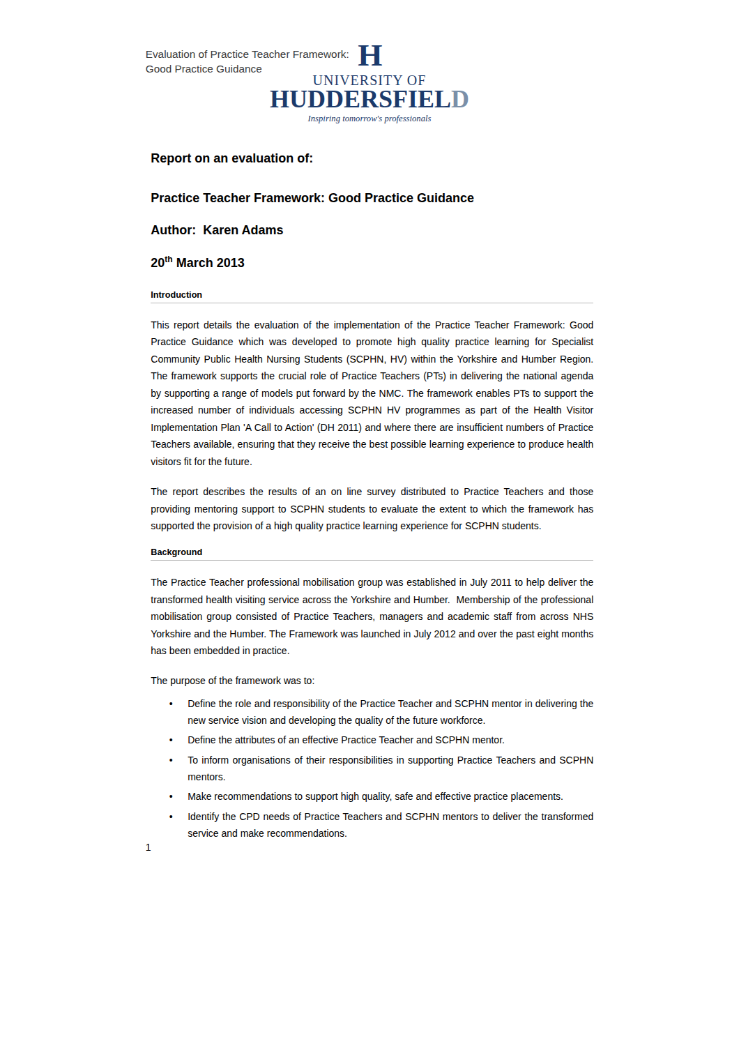Evaluation of Practice Teacher Framework:
Good Practice Guidance
H
UNIVERSITY OF
HUDDERSFIELD
Inspiring tomorrow's professionals
Report on an evaluation of:
Practice Teacher Framework: Good Practice Guidance
Author: Karen Adams
20th March 2013
Introduction
This report details the evaluation of the implementation of the Practice Teacher Framework: Good Practice Guidance which was developed to promote high quality practice learning for Specialist Community Public Health Nursing Students (SCPHN, HV) within the Yorkshire and Humber Region. The framework supports the crucial role of Practice Teachers (PTs) in delivering the national agenda by supporting a range of models put forward by the NMC. The framework enables PTs to support the increased number of individuals accessing SCPHN HV programmes as part of the Health Visitor Implementation Plan 'A Call to Action' (DH 2011) and where there are insufficient numbers of Practice Teachers available, ensuring that they receive the best possible learning experience to produce health visitors fit for the future.
The report describes the results of an on line survey distributed to Practice Teachers and those providing mentoring support to SCPHN students to evaluate the extent to which the framework has supported the provision of a high quality practice learning experience for SCPHN students.
Background
The Practice Teacher professional mobilisation group was established in July 2011 to help deliver the transformed health visiting service across the Yorkshire and Humber. Membership of the professional mobilisation group consisted of Practice Teachers, managers and academic staff from across NHS Yorkshire and the Humber. The Framework was launched in July 2012 and over the past eight months has been embedded in practice.
The purpose of the framework was to:
Define the role and responsibility of the Practice Teacher and SCPHN mentor in delivering the new service vision and developing the quality of the future workforce.
Define the attributes of an effective Practice Teacher and SCPHN mentor.
To inform organisations of their responsibilities in supporting Practice Teachers and SCPHN mentors.
Make recommendations to support high quality, safe and effective practice placements.
Identify the CPD needs of Practice Teachers and SCPHN mentors to deliver the transformed service and make recommendations.
1